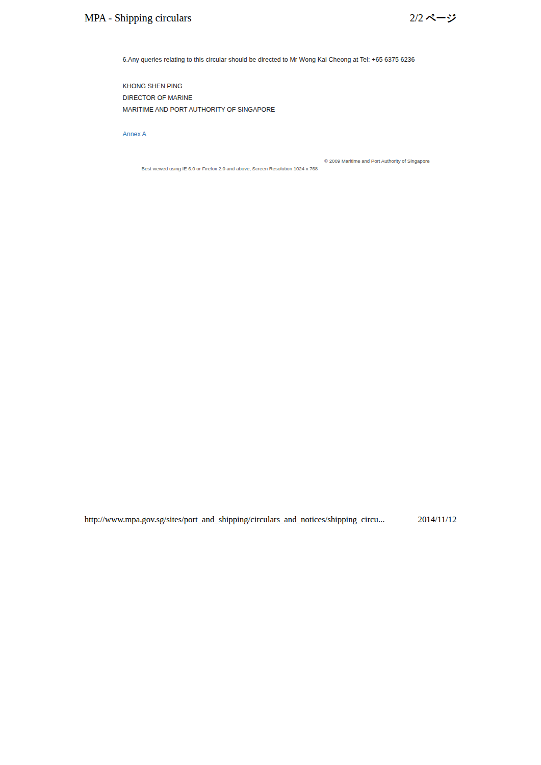MPA - Shipping circulars
2/2 ページ
6.Any queries relating to this circular should be directed to Mr Wong Kai Cheong at Tel: +65 6375 6236
KHONG SHEN PING
DIRECTOR OF MARINE
MARITIME AND PORT AUTHORITY OF SINGAPORE
Annex A
© 2009 Maritime and Port Authority of Singapore
Best viewed using IE 6.0 or Firefox 2.0 and above, Screen Resolution 1024 x 768
http://www.mpa.gov.sg/sites/port_and_shipping/circulars_and_notices/shipping_circu...
2014/11/12